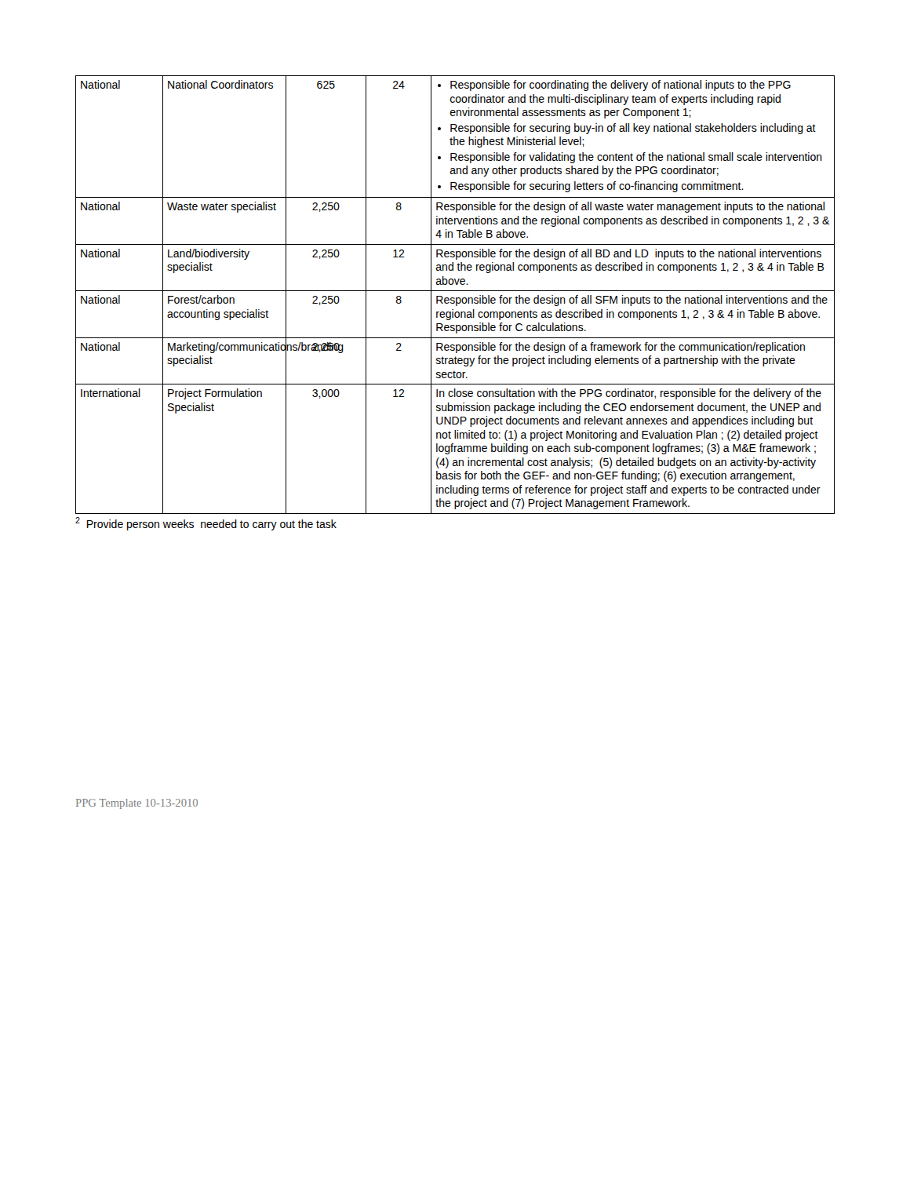| National | National Coordinators | 625 | 24 | Responsible for coordinating the delivery of national inputs to the PPG coordinator and the multi-disciplinary team of experts including rapid environmental assessments as per Component 1; Responsible for securing buy-in of all key national stakeholders including at the highest Ministerial level; Responsible for validating the content of the national small scale intervention and any other products shared by the PPG coordinator; Responsible for securing letters of co-financing commitment. |
| National | Waste water specialist | 2,250 | 8 | Responsible for the design of all waste water management inputs to the national interventions and the regional components as described in components 1, 2 , 3 & 4 in Table B above. |
| National | Land/biodiversity specialist | 2,250 | 12 | Responsible for the design of all BD and LD inputs to the national interventions and the regional components as described in components 1, 2 , 3 & 4 in Table B above. |
| National | Forest/carbon accounting specialist | 2,250 | 8 | Responsible for the design of all SFM inputs to the national interventions and the regional components as described in components 1, 2 , 3 & 4 in Table B above. Responsible for C calculations. |
| National | Marketing/communications/branding specialist | 2,250 | 2 | Responsible for the design of a framework for the communication/replication strategy for the project including elements of a partnership with the private sector. |
| International | Project Formulation Specialist | 3,000 | 12 | In close consultation with the PPG cordinator, responsible for the delivery of the submission package including the CEO endorsement document, the UNEP and UNDP project documents and relevant annexes and appendices including but not limited to: (1) a project Monitoring and Evaluation Plan ; (2) detailed project logframme building on each sub-component logframes; (3) a M&E framework ; (4) an incremental cost analysis; (5) detailed budgets on an activity-by-activity basis for both the GEF- and non-GEF funding; (6) execution arrangement, including terms of reference for project staff and experts to be contracted under the project and (7) Project Management Framework. |
2 Provide person weeks needed to carry out the task
PPG Template 10-13-2010